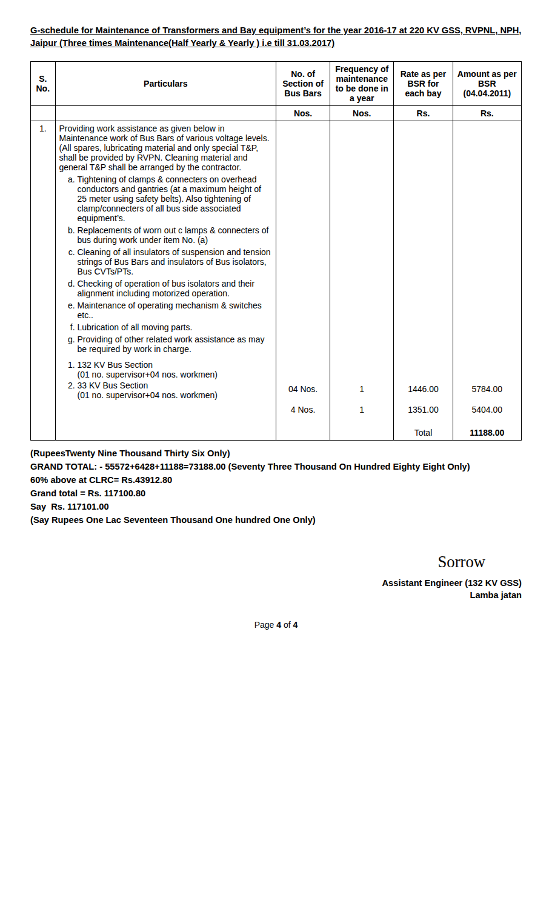G-schedule for Maintenance of Transformers and Bay equipment’s for the year 2016-17 at 220 KV GSS, RVPNL, NPH, Jaipur (Three times Maintenance(Half Yearly & Yearly ) i.e till 31.03.2017)
| S. No. | Particulars | No. of Section of Bus Bars | Frequency of maintenance to be done in a year | Rate as per BSR for each bay | Amount as per BSR (04.04.2011) |
| --- | --- | --- | --- | --- | --- |
| | | Nos. | Nos. | Rs. | Rs. |
| 1. | Providing work assistance as given below in Maintenance work of Bus Bars of various voltage levels. (All spares, lubricating material and only special T&P, shall be provided by RVPN. Cleaning material and general T&P shall be arranged by the contractor. Tightening of clamps & connecters on overhead conductors and gantries (at a maximum height of 25 meter using safety belts). Also tightening of clamp/connecters of all bus side associated equipment’s. Replacements of worn out c lamps & connecters of bus during work under item No. (a) Cleaning of all insulators of suspension and tension strings of Bus Bars and insulators of Bus isolators, Bus CVTs/PTs. Checking of operation of bus isolators and their alignment including motorized operation. Maintenance of operating mechanism & switches etc.. Lubrication of all moving parts. Providing of other related work assistance as may be required by work in charge. 132 KV Bus Section (01 no. supervisor+04 nos. workmen) 33 KV Bus Section (01 no. supervisor+04 nos. workmen) | 04 Nos. 4 Nos. | 1 1 | 1446.00 1351.00 Total | 5784.00 5404.00 11188.00 |
(RupeesTwenty Nine Thousand Thirty Six Only)
GRAND TOTAL: - 55572+6428+11188=73188.00 (Seventy Three Thousand On Hundred Eighty Eight Only)
60% above at CLRC= Rs.43912.80
Grand total = Rs. 117100.80
Say Rs. 117101.00
(Say Rupees One Lac Seventeen Thousand One hundred One Only)
Sorrow Assistant Engineer (132 KV GSS)
Lamba jatan
Page 4 of 4